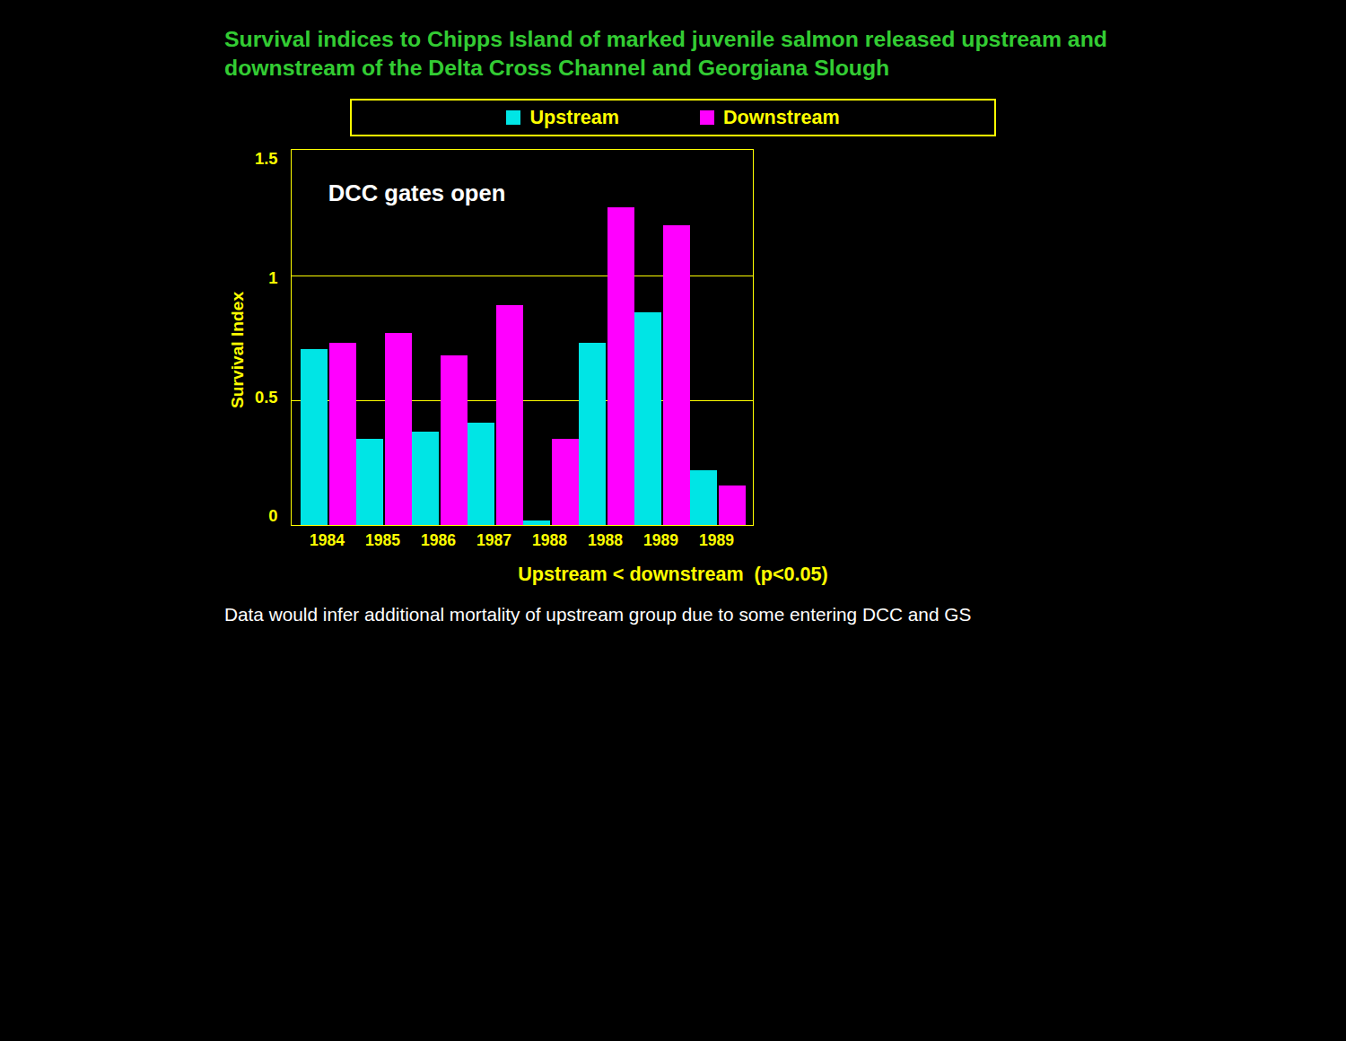Survival indices to Chipps Island of marked juvenile salmon released upstream and downstream of the Delta Cross Channel and Georgiana Slough
Upstream Downstream
Survival Index
1.5
1
0.5
0
DCC gates open
1984 1985 1986 1987 1988 1988 1989 1989
Upstream < downstream (p<0.05)
Data would infer additional mortality of upstream group due to some entering DCC and GS